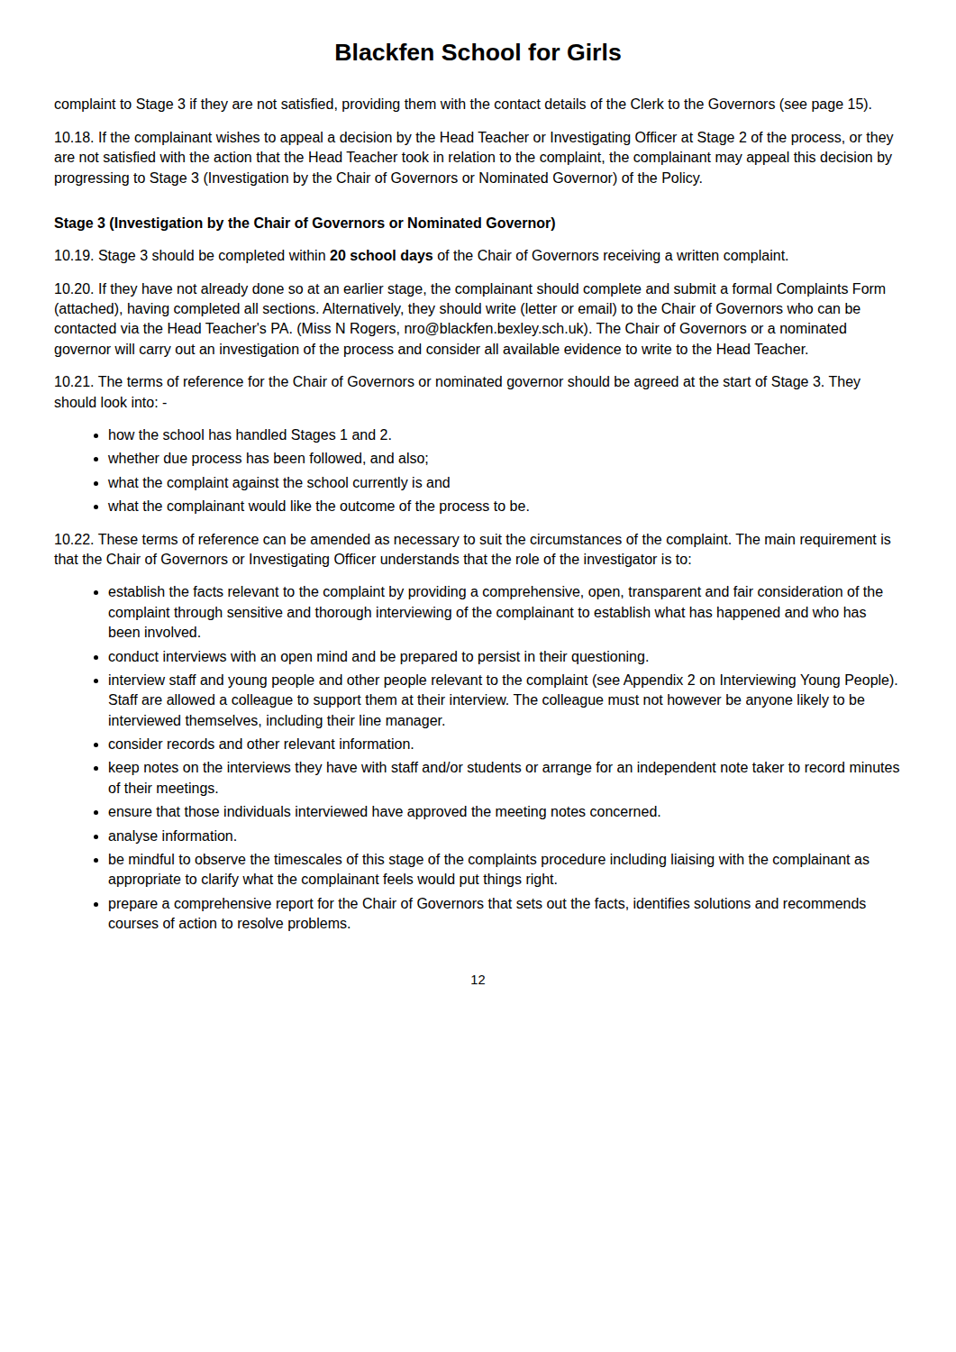Blackfen School for Girls
complaint to Stage 3 if they are not satisfied, providing them with the contact details of the Clerk to the Governors (see page 15).
10.18. If the complainant wishes to appeal a decision by the Head Teacher or Investigating Officer at Stage 2 of the process, or they are not satisfied with the action that the Head Teacher took in relation to the complaint, the complainant may appeal this decision by progressing to Stage 3 (Investigation by the Chair of Governors or Nominated Governor) of the Policy.
Stage 3 (Investigation by the Chair of Governors or Nominated Governor)
10.19. Stage 3 should be completed within 20 school days of the Chair of Governors receiving a written complaint.
10.20. If they have not already done so at an earlier stage, the complainant should complete and submit a formal Complaints Form (attached), having completed all sections. Alternatively, they should write (letter or email) to the Chair of Governors who can be contacted via the Head Teacher's PA. (Miss N Rogers, nro@blackfen.bexley.sch.uk). The Chair of Governors or a nominated governor will carry out an investigation of the process and consider all available evidence to write to the Head Teacher.
10.21. The terms of reference for the Chair of Governors or nominated governor should be agreed at the start of Stage 3. They should look into: -
how the school has handled Stages 1 and 2.
whether due process has been followed, and also;
what the complaint against the school currently is and
what the complainant would like the outcome of the process to be.
10.22. These terms of reference can be amended as necessary to suit the circumstances of the complaint. The main requirement is that the Chair of Governors or Investigating Officer understands that the role of the investigator is to:
establish the facts relevant to the complaint by providing a comprehensive, open, transparent and fair consideration of the complaint through sensitive and thorough interviewing of the complainant to establish what has happened and who has been involved.
conduct interviews with an open mind and be prepared to persist in their questioning.
interview staff and young people and other people relevant to the complaint (see Appendix 2 on Interviewing Young People). Staff are allowed a colleague to support them at their interview. The colleague must not however be anyone likely to be interviewed themselves, including their line manager.
consider records and other relevant information.
keep notes on the interviews they have with staff and/or students or arrange for an independent note taker to record minutes of their meetings.
ensure that those individuals interviewed have approved the meeting notes concerned.
analyse information.
be mindful to observe the timescales of this stage of the complaints procedure including liaising with the complainant as appropriate to clarify what the complainant feels would put things right.
prepare a comprehensive report for the Chair of Governors that sets out the facts, identifies solutions and recommends courses of action to resolve problems.
12